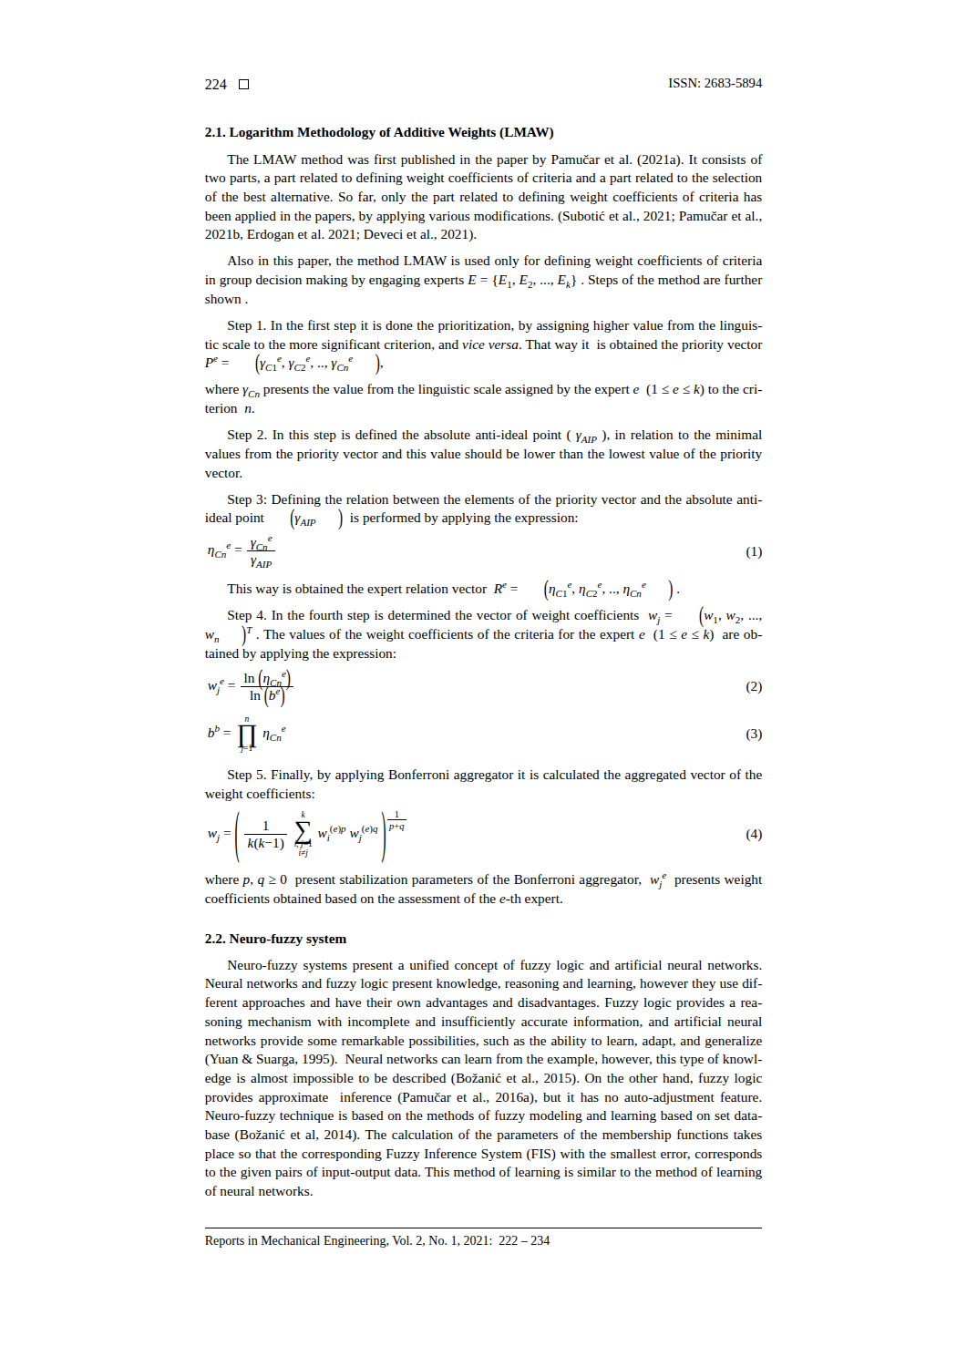224
ISSN: 2683-5894
2.1. Logarithm Methodology of Additive Weights (LMAW)
The LMAW method was first published in the paper by Pamučar et al. (2021a). It consists of two parts, a part related to defining weight coefficients of criteria and a part related to the selection of the best alternative. So far, only the part related to defining weight coefficients of criteria has been applied in the papers, by applying various modifications. (Subotić et al., 2021; Pamučar et al., 2021b, Erdogan et al. 2021; Deveci et al., 2021).
Also in this paper, the method LMAW is used only for defining weight coefficients of criteria in group decision making by engaging experts E = {E1, E2, ..., Ek} . Steps of the method are further shown .
Step 1. In the first step it is done the prioritization, by assigning higher value from the linguistic scale to the more significant criterion, and vice versa. That way it is obtained the priority vector Pe = (γC1e, γC2e, .., γCne),
where γCn presents the value from the linguistic scale assigned by the expert e (1 ≤ e ≤ k) to the criterion n.
Step 2. In this step is defined the absolute anti-ideal point ( γAIP ), in relation to the minimal values from the priority vector and this value should be lower than the lowest value of the priority vector.
Step 3: Defining the relation between the elements of the priority vector and the absolute anti-ideal point (γAIP) is performed by applying the expression:
ηCne = γCne γAIP
(1)
This way is obtained the expert relation vector Re = (ηC1e, ηC2e, .., ηCne) .
Step 4. In the fourth step is determined the vector of weight coefficients wj = (w1, w2, ..., wn)T . The values of the weight coefficients of the criteria for the expert e (1 ≤ e ≤ k) are obtained by applying the expression:
wje = ln (ηCne) ln (be)
(2)
bb = n ∏ j=1 ηCne
(3)
Step 5. Finally, by applying Bonferroni aggregator it is calculated the aggregated vector of the weight coefficients:
wj = ( 1 k(k−1) k ∑ i, j=1
i≠j wi(e)p wj(e)q ) 1 p+q
(4)
where p, q ≥ 0 present stabilization parameters of the Bonferroni aggregator, wje presents weight coefficients obtained based on the assessment of the e-th expert.
2.2. Neuro-fuzzy system
Neuro-fuzzy systems present a unified concept of fuzzy logic and artificial neural networks. Neural networks and fuzzy logic present knowledge, reasoning and learning, however they use different approaches and have their own advantages and disadvantages. Fuzzy logic provides a reasoning mechanism with incomplete and insufficiently accurate information, and artificial neural networks provide some remarkable possibilities, such as the ability to learn, adapt, and generalize (Yuan & Suarga, 1995). Neural networks can learn from the example, however, this type of knowledge is almost impossible to be described (Božanić et al., 2015). On the other hand, fuzzy logic provides approximate inference (Pamučar et al., 2016a), but it has no auto-adjustment feature. Neuro-fuzzy technique is based on the methods of fuzzy modeling and learning based on set database (Božanić et al, 2014). The calculation of the parameters of the membership functions takes place so that the corresponding Fuzzy Inference System (FIS) with the smallest error, corresponds to the given pairs of input-output data. This method of learning is similar to the method of learning of neural networks.
Reports in Mechanical Engineering, Vol. 2, No. 1, 2021: 222 – 234